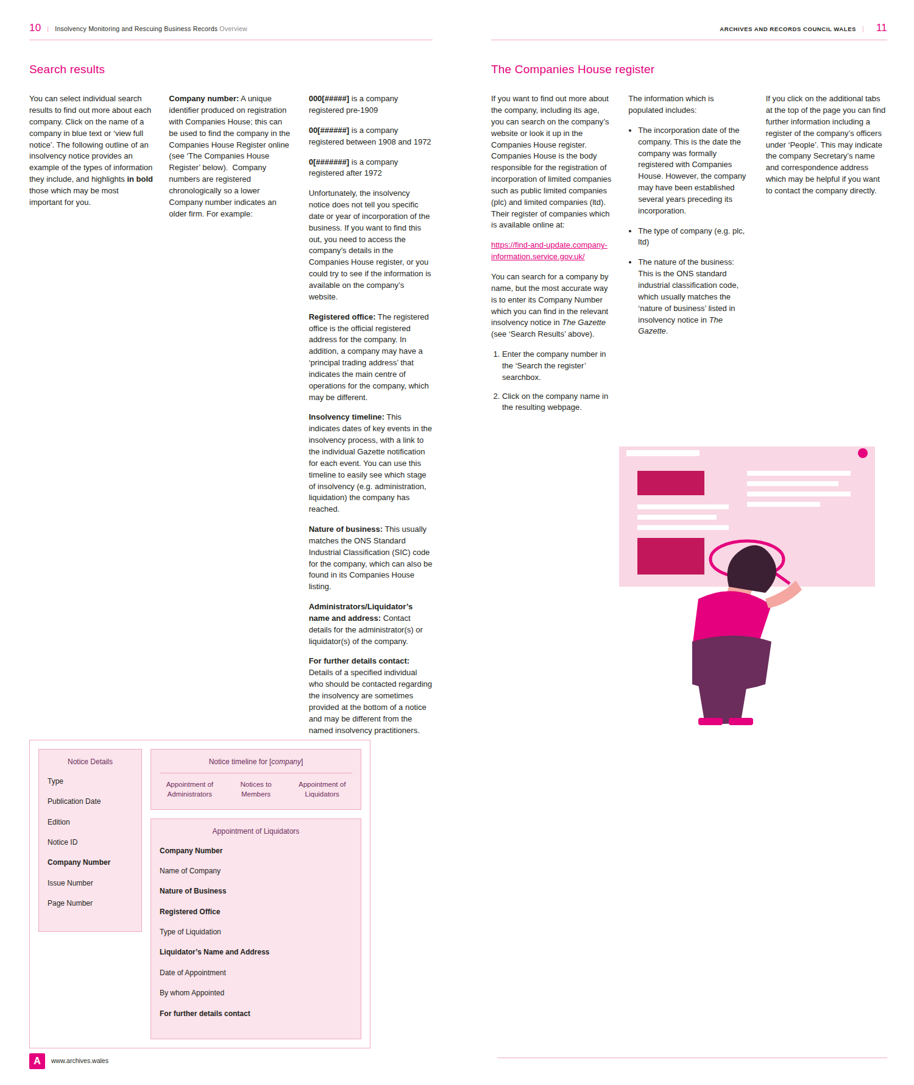10 | Insolvency Monitoring and Rescuing Business Records Overview
Search results
You can select individual search results to find out more about each company. Click on the name of a company in blue text or ‘view full notice’. The following outline of an insolvency notice provides an example of the types of information they include, and highlights in bold those which may be most important for you.
Company number: A unique identifier produced on registration with Companies House; this can be used to find the company in the Companies House Register online (see ‘The Companies House Register’ below). Company numbers are registered chronologically so a lower Company number indicates an older firm. For example:
000[#####] is a company registered pre-1909
00[######] is a company registered between 1908 and 1972
0[#######] is a company registered after 1972
Unfortunately, the insolvency notice does not tell you specific date or year of incorporation of the business. If you want to find this out, you need to access the company’s details in the Companies House register, or you could try to see if the information is available on the company’s website.
Registered office: The registered office is the official registered address for the company. In addition, a company may have a ‘principal trading address’ that indicates the main centre of operations for the company, which may be different.
Insolvency timeline: This indicates dates of key events in the insolvency process, with a link to the individual Gazette notification for each event. You can use this timeline to easily see which stage of insolvency (e.g. administration, liquidation) the company has reached.
Nature of business: This usually matches the ONS Standard Industrial Classification (SIC) code for the company, which can also be found in its Companies House listing.
Administrators/Liquidator’s name and address: Contact details for the administrator(s) or liquidator(s) of the company.
For further details contact: Details of a specified individual who should be contacted regarding the insolvency are sometimes provided at the bottom of a notice and may be different from the named insolvency practitioners.
Notice Details
Type
Publication Date
Edition
Notice ID
Company Number
Issue Number
Page Number
Notice timeline for [company]
Appointment of
Administrators
Notices to
Members
Appointment of
Liquidators
Appointment of Liquidators
Company Number
Name of Company
Nature of Business
Registered Office
Type of Liquidation
Liquidator’s Name and Address
Date of Appointment
By whom Appointed
For further details contact
A
www.archives.wales
Archives and Records Council Wales | 11
The Companies House register
If you want to find out more about the company, including its age, you can search on the company’s website or look it up in the Companies House register. Companies House is the body responsible for the registration of incorporation of limited companies such as public limited companies (plc) and limited companies (ltd). Their register of companies which is available online at:
https://find-and-update.company-information.service.gov.uk/
You can search for a company by name, but the most accurate way is to enter its Company Number which you can find in the relevant insolvency notice in The Gazette (see ‘Search Results’ above).
Enter the company number in the ‘Search the register’ searchbox.
Click on the company name in the resulting webpage.
The information which is populated includes:
The incorporation date of the company. This is the date the company was formally registered with Companies House. However, the company may have been established several years preceding its incorporation.
The type of company (e.g. plc, ltd)
The nature of the business: This is the ONS standard industrial classification code, which usually matches the ‘nature of business’ listed in insolvency notice in The Gazette.
If you click on the additional tabs at the top of the page you can find further information including a register of the company’s officers under ‘People’. This may indicate the company Secretary’s name and correspondence address which may be helpful if you want to contact the company directly.